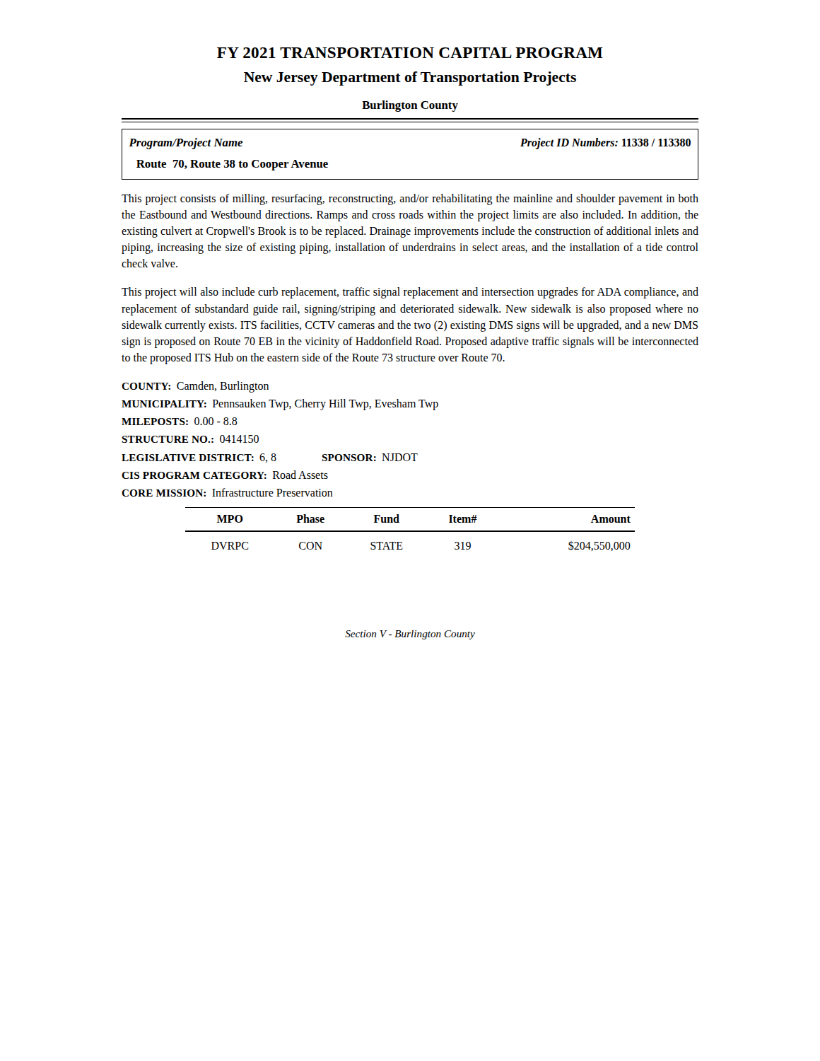FY 2021 TRANSPORTATION CAPITAL PROGRAM
New Jersey Department of Transportation Projects
Burlington County
Program/Project Name Project ID Numbers: 11338 / 113380
Route 70, Route 38 to Cooper Avenue
This project consists of milling, resurfacing, reconstructing, and/or rehabilitating the mainline and shoulder pavement in both the Eastbound and Westbound directions. Ramps and cross roads within the project limits are also included. In addition, the existing culvert at Cropwell's Brook is to be replaced. Drainage improvements include the construction of additional inlets and piping, increasing the size of existing piping, installation of underdrains in select areas, and the installation of a tide control check valve.
This project will also include curb replacement, traffic signal replacement and intersection upgrades for ADA compliance, and replacement of substandard guide rail, signing/striping and deteriorated sidewalk. New sidewalk is also proposed where no sidewalk currently exists. ITS facilities, CCTV cameras and the two (2) existing DMS signs will be upgraded, and a new DMS sign is proposed on Route 70 EB in the vicinity of Haddonfield Road. Proposed adaptive traffic signals will be interconnected to the proposed ITS Hub on the eastern side of the Route 73 structure over Route 70.
County:
Camden, Burlington
Municipality:
Pennsauken Twp, Cherry Hill Twp, Evesham Twp
Mileposts:
0.00 - 8.8
Structure No.:
0414150
Legislative District:
6, 8
Sponsor:
NJDOT
CIS Program Category:
Road Assets
Core Mission:
Infrastructure Preservation
| MPO | Phase | Fund | Item# | Amount |
| --- | --- | --- | --- | --- |
| DVRPC | CON | STATE | 319 | $204,550,000 |
Section V - Burlington County